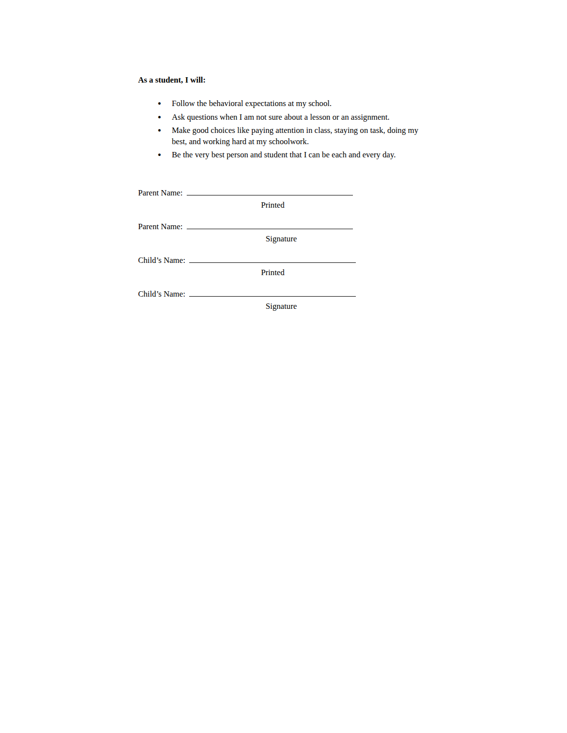As a student, I will:
Follow the behavioral expectations at my school.
Ask questions when I am not sure about a lesson or an assignment.
Make good choices like paying attention in class, staying on task, doing my best, and working hard at my schoolwork.
Be the very best person and student that I can be each and every day.
Parent Name:
Printed
Parent Name:
Signature
Child’s Name:
Printed
Child’s Name:
Signature